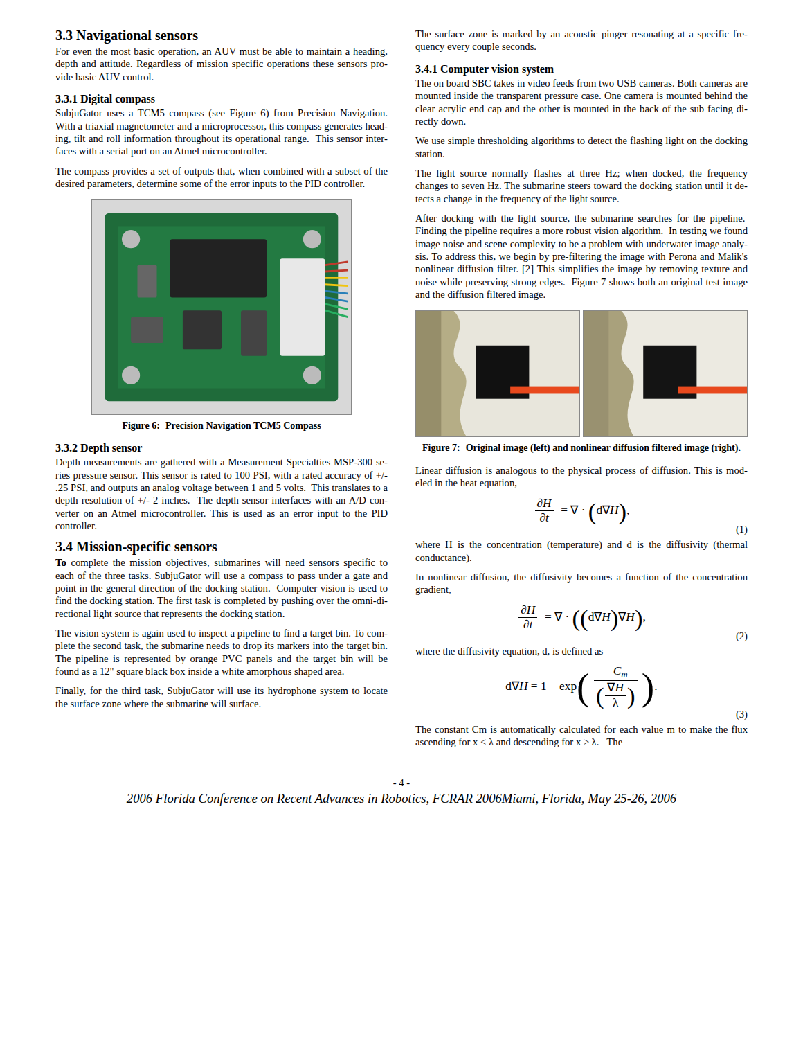3.3 Navigational sensors
For even the most basic operation, an AUV must be able to maintain a heading, depth and attitude. Regardless of mission specific operations these sensors provide basic AUV control.
3.3.1 Digital compass
SubjuGator uses a TCM5 compass (see Figure 6) from Precision Navigation. With a triaxial magnetometer and a microprocessor, this compass generates heading, tilt and roll information throughout its operational range. This sensor interfaces with a serial port on an Atmel microcontroller.
The compass provides a set of outputs that, when combined with a subset of the desired parameters, determine some of the error inputs to the PID controller.
| Figure 6: | Precision Navigation TCM5 Compass |
3.3.2 Depth sensor
Depth measurements are gathered with a Measurement Specialties MSP-300 series pressure sensor. This sensor is rated to 100 PSI, with a rated accuracy of +/- .25 PSI, and outputs an analog voltage between 1 and 5 volts. This translates to a depth resolution of +/- 2 inches. The depth sensor interfaces with an A/D converter on an Atmel microcontroller. This is used as an error input to the PID controller.
3.4 Mission-specific sensors
To complete the mission objectives, submarines will need sensors specific to each of the three tasks. SubjuGator will use a compass to pass under a gate and point in the general direction of the docking station. Computer vision is used to find the docking station. The first task is completed by pushing over the omni-directional light source that represents the docking station.
The vision system is again used to inspect a pipeline to find a target bin. To complete the second task, the submarine needs to drop its markers into the target bin. The pipeline is represented by orange PVC panels and the target bin will be found as a 12" square black box inside a white amorphous shaped area.
Finally, for the third task, SubjuGator will use its hydrophone system to locate the surface zone where the submarine will surface.
The surface zone is marked by an acoustic pinger resonating at a specific frequency every couple seconds.
3.4.1 Computer vision system
The on board SBC takes in video feeds from two USB cameras. Both cameras are mounted inside the transparent pressure case. One camera is mounted behind the clear acrylic end cap and the other is mounted in the back of the sub facing directly down.
We use simple thresholding algorithms to detect the flashing light on the docking station.
The light source normally flashes at three Hz; when docked, the frequency changes to seven Hz. The submarine steers toward the docking station until it detects a change in the frequency of the light source.
After docking with the light source, the submarine searches for the pipeline. Finding the pipeline requires a more robust vision algorithm. In testing we found image noise and scene complexity to be a problem with underwater image analysis. To address this, we begin by pre-filtering the image with Perona and Malik's nonlinear diffusion filter. [2] This simplifies the image by removing texture and noise while preserving strong edges. Figure 7 shows both an original test image and the diffusion filtered image.
| Figure 7: | Original image (left) and nonlinear diffusion filtered image (right). |
Linear diffusion is analogous to the physical process of diffusion. This is modeled in the heat equation,
∂H ∂t = ∇ · (d∇H),
(1)
where H is the concentration (temperature) and d is the diffusivity (thermal conductance).
In nonlinear diffusion, the diffusivity becomes a function of the concentration gradient,
∂H ∂t = ∇ · ((d∇H)∇H),
(2)
where the diffusivity equation, d, is defined as
d∇H = 1 − exp( − Cm (∇H λ) ).
(3)
The constant Cm is automatically calculated for each value m to make the flux ascending for x < λ and descending for x ≥ λ. The
- 4 -
2006 Florida Conference on Recent Advances in Robotics, FCRAR 2006Miami, Florida, May 25-26, 2006